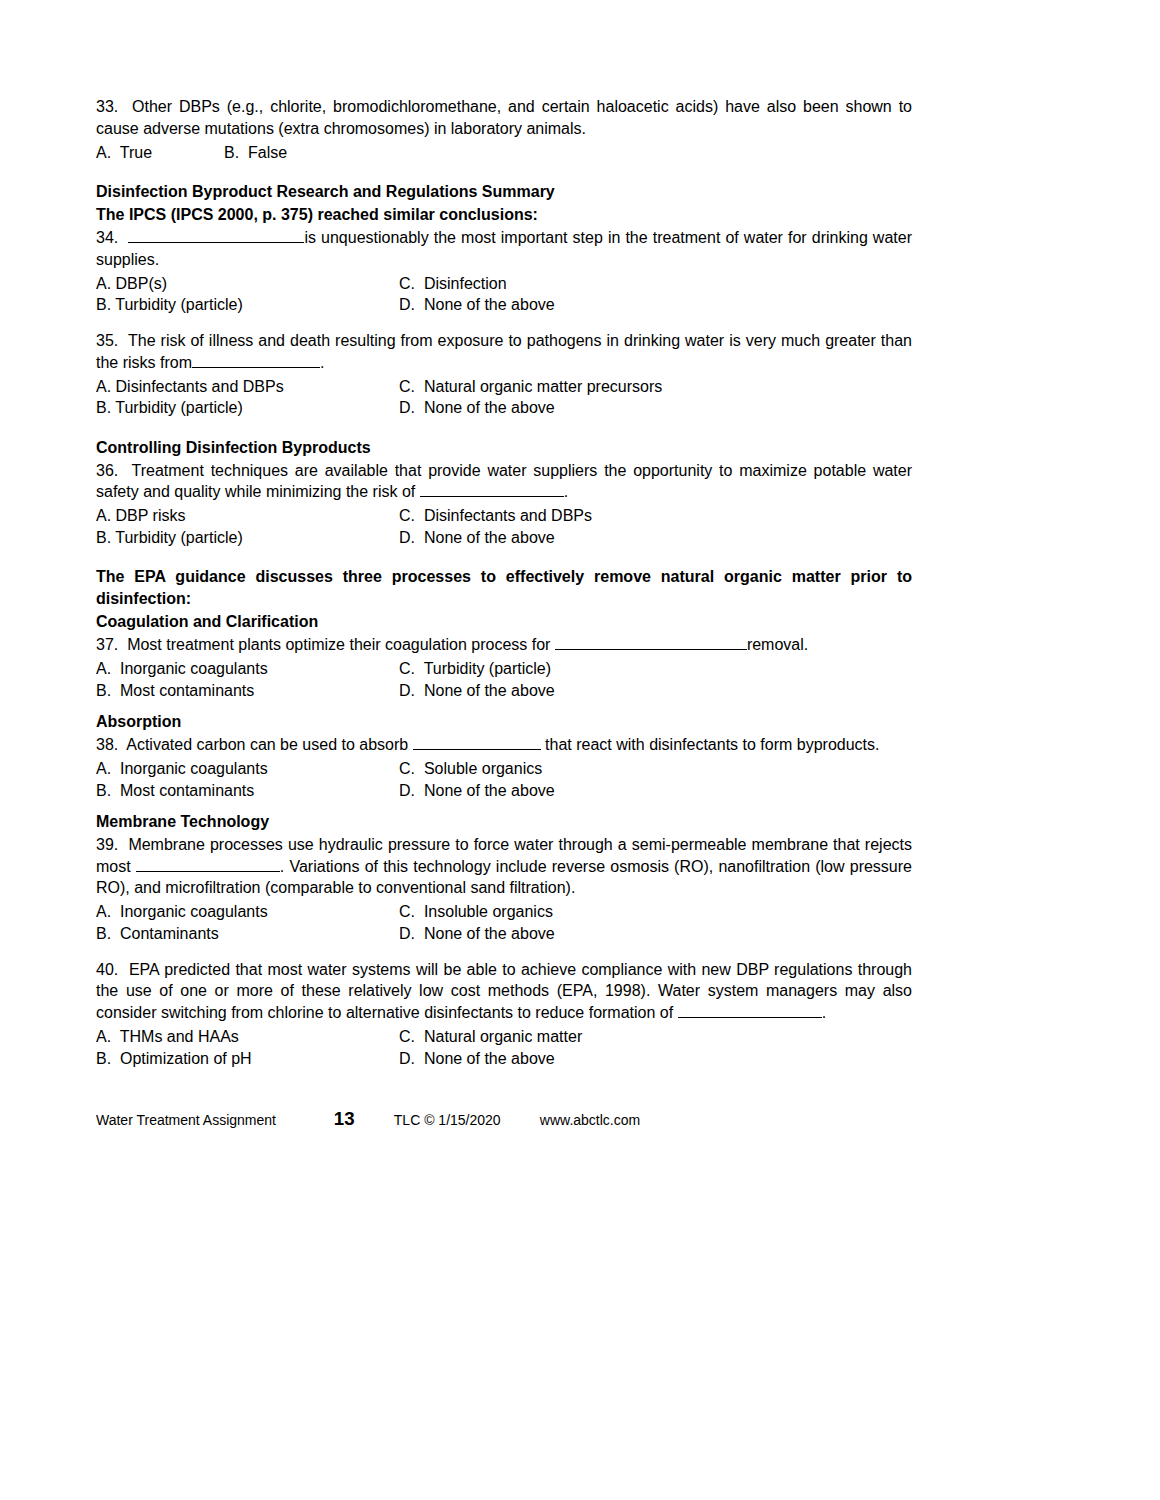33. Other DBPs (e.g., chlorite, bromodichloromethane, and certain haloacetic acids) have also been shown to cause adverse mutations (extra chromosomes) in laboratory animals.
A. TrueB. False
Disinfection Byproduct Research and Regulations Summary
The IPCS (IPCS 2000, p. 375) reached similar conclusions:
34. is unquestionably the most important step in the treatment of water for drinking water supplies.
| A. DBP(s) | C. Disinfection |
| B. Turbidity (particle) | D. None of the above |
35. The risk of illness and death resulting from exposure to pathogens in drinking water is very much greater than the risks from .
| A. Disinfectants and DBPs | C. Natural organic matter precursors |
| B. Turbidity (particle) | D. None of the above |
Controlling Disinfection Byproducts
36. Treatment techniques are available that provide water suppliers the opportunity to maximize potable water safety and quality while minimizing the risk of .
| A. DBP risks | C. Disinfectants and DBPs |
| B. Turbidity (particle) | D. None of the above |
The EPA guidance discusses three processes to effectively remove natural organic matter prior to disinfection:
Coagulation and Clarification
37. Most treatment plants optimize their coagulation process for removal.
| A. Inorganic coagulants | C. Turbidity (particle) |
| B. Most contaminants | D. None of the above |
Absorption
38. Activated carbon can be used to absorb that react with disinfectants to form byproducts.
| A. Inorganic coagulants | C. Soluble organics |
| B. Most contaminants | D. None of the above |
Membrane Technology
39. Membrane processes use hydraulic pressure to force water through a semi-permeable membrane that rejects most . Variations of this technology include reverse osmosis (RO), nanofiltration (low pressure RO), and microfiltration (comparable to conventional sand filtration).
| A. Inorganic coagulants | C. Insoluble organics |
| B. Contaminants | D. None of the above |
40. EPA predicted that most water systems will be able to achieve compliance with new DBP regulations through the use of one or more of these relatively low cost methods (EPA, 1998). Water system managers may also consider switching from chlorine to alternative disinfectants to reduce formation of .
| A. THMs and HAAs | C. Natural organic matter |
| B. Optimization of pH | D. None of the above |
Water Treatment Assignment 13 TLC © 1/15/2020 www.abctlc.com